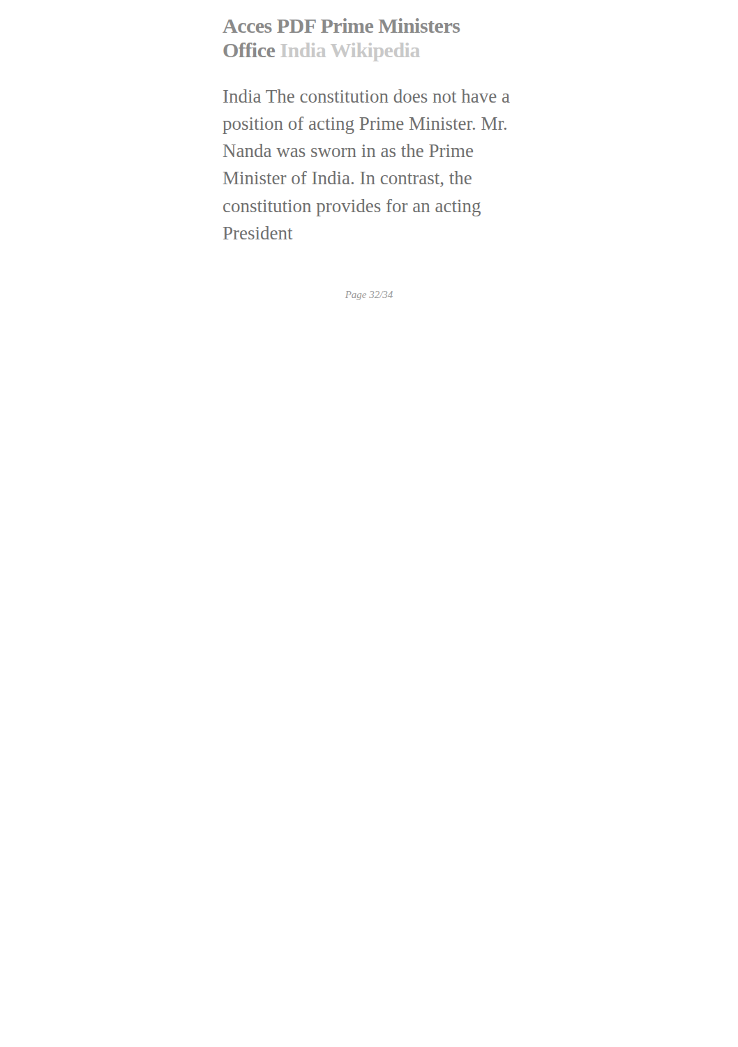Acces PDF Prime Ministers Office India Wikipedia
India The constitution does not have a position of acting Prime Minister. Mr. Nanda was sworn in as the Prime Minister of India. In contrast, the constitution provides for an acting President
Page 32/34